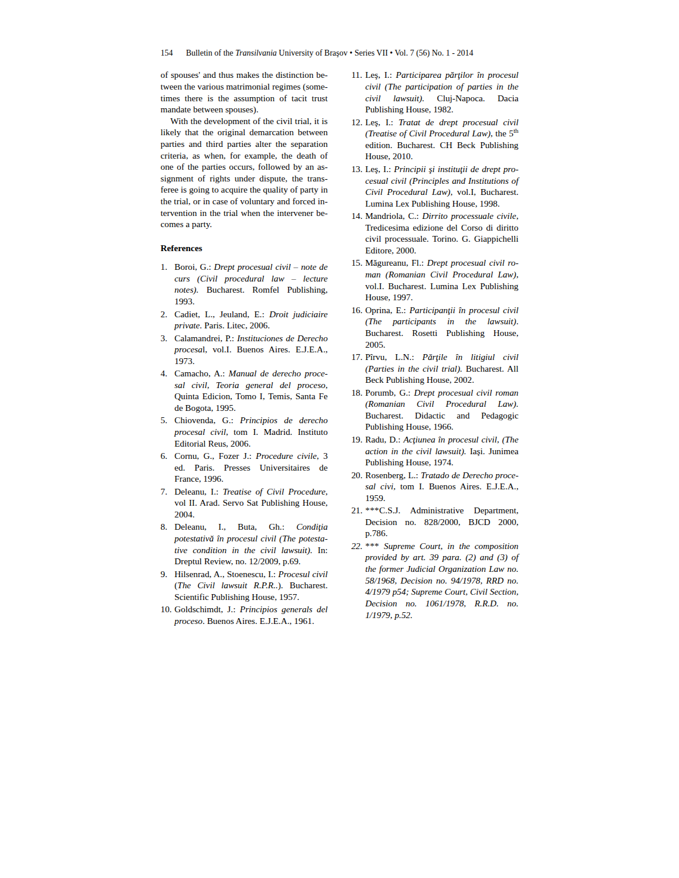154 Bulletin of the Transilvania University of Braşov • Series VII • Vol. 7 (56) No. 1 - 2014
of spouses' and thus makes the distinction between the various matrimonial regimes (sometimes there is the assumption of tacit trust mandate between spouses).
With the development of the civil trial, it is likely that the original demarcation between parties and third parties alter the separation criteria, as when, for example, the death of one of the parties occurs, followed by an assignment of rights under dispute, the transferee is going to acquire the quality of party in the trial, or in case of voluntary and forced intervention in the trial when the intervener becomes a party.
References
Boroi, G.: Drept procesual civil – note de curs (Civil procedural law – lecture notes). Bucharest. Romfel Publishing, 1993.
Cadiet, L., Jeuland, E.: Droit judiciaire private. Paris. Litec, 2006.
Calamandrei, P.: Instituciones de Derecho procesal, vol.I. Buenos Aires. E.J.E.A., 1973.
Camacho, A.: Manual de derecho procesal civil, Teoria general del proceso, Quinta Edicion, Tomo I, Temis, Santa Fe de Bogota, 1995.
Chiovenda, G.: Principios de derecho procesal civil, tom I. Madrid. Instituto Editorial Reus, 2006.
Cornu, G., Fozer J.: Procedure civile, 3 ed. Paris. Presses Universitaires de France, 1996.
Deleanu, I.: Treatise of Civil Procedure, vol II. Arad. Servo Sat Publishing House, 2004.
Deleanu, I., Buta, Gh.: Condiţia potestativă în procesul civil (The potestative condition in the civil lawsuit). In: Dreptul Review, no. 12/2009, p.69.
Hilsenrad, A., Stoenescu, I.: Procesul civil (The Civil lawsuit R.P.R..). Bucharest. Scientific Publishing House, 1957.
Goldschimdt, J.: Principios generals del proceso. Buenos Aires. E.J.E.A., 1961.
Leş, I.: Participarea părţilor în procesul civil (The participation of parties in the civil lawsuit). Cluj-Napoca. Dacia Publishing House, 1982.
Leş, I.: Tratat de drept procesual civil (Treatise of Civil Procedural Law), the 5th edition. Bucharest. CH Beck Publishing House, 2010.
Leş, I.: Principii şi instituţii de drept procesual civil (Principles and Institutions of Civil Procedural Law), vol.I, Bucharest. Lumina Lex Publishing House, 1998.
Mandriola, C.: Dirrito processuale civile, Tredicesima edizione del Corso di diritto civil processuale. Torino. G. Giappichelli Editore, 2000.
Măgureanu, Fl.: Drept procesual civil roman (Romanian Civil Procedural Law), vol.I. Bucharest. Lumina Lex Publishing House, 1997.
Oprina, E.: Participanţii în procesul civil (The participants in the lawsuit). Bucharest. Rosetti Publishing House, 2005.
Pîrvu, L.N.: Părţile în litigiul civil (Parties in the civil trial). Bucharest. All Beck Publishing House, 2002.
Porumb, G.: Drept procesual civil roman (Romanian Civil Procedural Law). Bucharest. Didactic and Pedagogic Publishing House, 1966.
Radu, D.: Acţiunea în procesul civil, (The action in the civil lawsuit). Iaşi. Junimea Publishing House, 1974.
Rosenberg, L.: Tratado de Derecho procesal civi, tom I. Buenos Aires. E.J.E.A., 1959.
***C.S.J. Administrative Department, Decision no. 828/2000, BJCD 2000, p.786.
*** Supreme Court, in the composition provided by art. 39 para. (2) and (3) of the former Judicial Organization Law no. 58/1968, Decision no. 94/1978, RRD no. 4/1979 p54; Supreme Court, Civil Section, Decision no. 1061/1978, R.R.D. no. 1/1979, p.52.